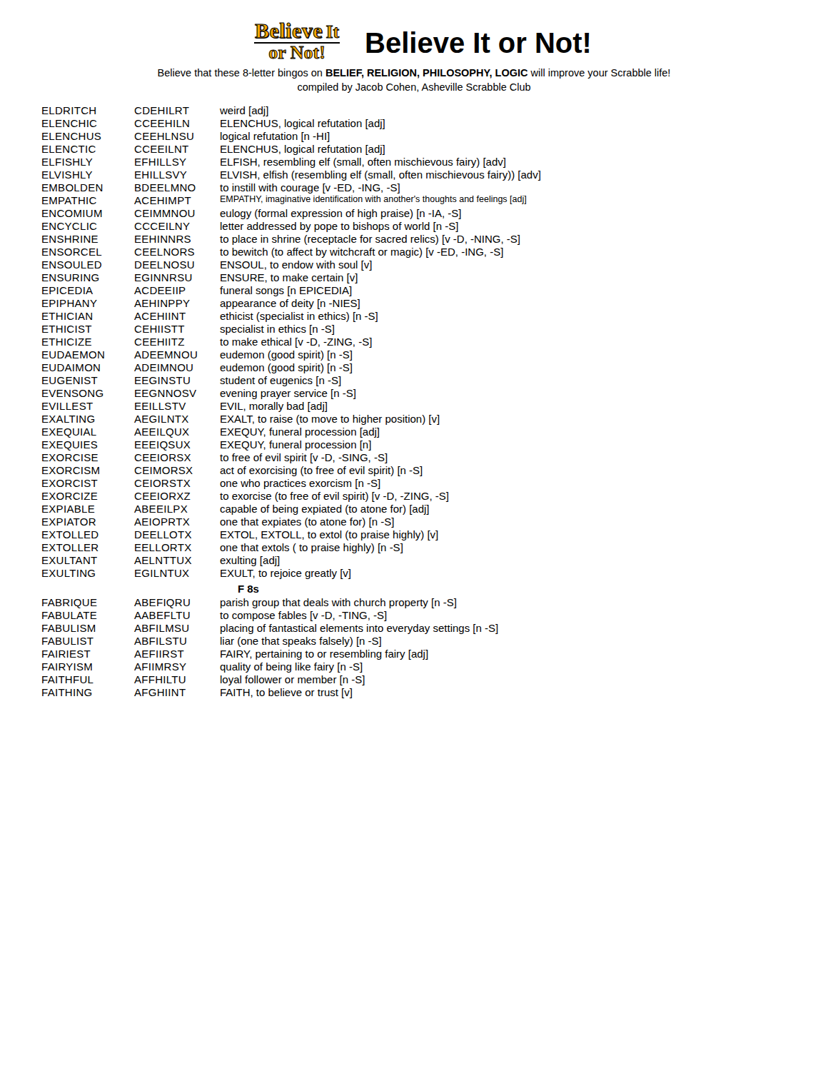Believe It
or Not!
Believe It or Not!
Believe that these 8-letter bingos on BELIEF, RELIGION, PHILOSOPHY, LOGIC will improve your Scrabble life! compiled by Jacob Cohen, Asheville Scrabble Club
| ELDRITCH | CDEHILRT | weird [adj] |
| ELENCHIC | CCEEHILN | ELENCHUS, logical refutation [adj] |
| ELENCHUS | CEEHLNSU | logical refutation [n -HI] |
| ELENCTIC | CCEEILNT | ELENCHUS, logical refutation [adj] |
| ELFISHLY | EFHILLSY | ELFISH, resembling elf (small, often mischievous fairy) [adv] |
| ELVISHLY | EHILLSVY | ELVISH, elfish (resembling elf (small, often mischievous fairy)) [adv] |
| EMBOLDEN | BDEELMNO | to instill with courage [v -ED, -ING, -S] |
| EMPATHIC | ACEHIMPT | EMPATHY, imaginative identification with another's thoughts and feelings [adj] |
| ENCOMIUM | CEIMMNOU | eulogy (formal expression of high praise) [n -IA, -S] |
| ENCYCLIC | CCCEILNY | letter addressed by pope to bishops of world [n -S] |
| ENSHRINE | EEHINNRS | to place in shrine (receptacle for sacred relics) [v -D, -NING, -S] |
| ENSORCEL | CEELNORS | to bewitch (to affect by witchcraft or magic) [v -ED, -ING, -S] |
| ENSOULED | DEELNOSU | ENSOUL, to endow with soul [v] |
| ENSURING | EGINNRSU | ENSURE, to make certain [v] |
| EPICEDIA | ACDEEIIP | funeral songs [n EPICEDIA] |
| EPIPHANY | AEHINPPY | appearance of deity [n -NIES] |
| ETHICIAN | ACEHIINT | ethicist (specialist in ethics) [n -S] |
| ETHICIST | CEHIISTT | specialist in ethics [n -S] |
| ETHICIZE | CEEHIITZ | to make ethical [v -D, -ZING, -S] |
| EUDAEMON | ADEEMNOU | eudemon (good spirit) [n -S] |
| EUDAIMON | ADEIMNOU | eudemon (good spirit) [n -S] |
| EUGENIST | EEGINSTU | student of eugenics [n -S] |
| EVENSONG | EEGNNOSV | evening prayer service [n -S] |
| EVILLEST | EEILLSTV | EVIL, morally bad [adj] |
| EXALTING | AEGILNTX | EXALT, to raise (to move to higher position) [v] |
| EXEQUIAL | AEEILQUX | EXEQUY, funeral procession [adj] |
| EXEQUIES | EEEIQSUX | EXEQUY, funeral procession [n] |
| EXORCISE | CEEIORSX | to free of evil spirit [v -D, -SING, -S] |
| EXORCISM | CEIMORSX | act of exorcising (to free of evil spirit) [n -S] |
| EXORCIST | CEIORSTX | one who practices exorcism [n -S] |
| EXORCIZE | CEEIORXZ | to exorcise (to free of evil spirit) [v -D, -ZING, -S] |
| EXPIABLE | ABEEILPX | capable of being expiated (to atone for) [adj] |
| EXPIATOR | AEIOPRTX | one that expiates (to atone for) [n -S] |
| EXTOLLED | DEELLOTX | EXTOL, EXTOLL, to extol (to praise highly) [v] |
| EXTOLLER | EELLORTX | one that extols ( to praise highly) [n -S] |
| EXULTANT | AELNTTUX | exulting [adj] |
| EXULTING | EGILNTUX | EXULT, to rejoice greatly [v] |
| F 8s |
| FABRIQUE | ABEFIQRU | parish group that deals with church property [n -S] |
| FABULATE | AABEFLTU | to compose fables [v -D, -TING, -S] |
| FABULISM | ABFILMSU | placing of fantastical elements into everyday settings [n -S] |
| FABULIST | ABFILSTU | liar (one that speaks falsely) [n -S] |
| FAIRIEST | AEFIIRST | FAIRY, pertaining to or resembling fairy [adj] |
| FAIRYISM | AFIIMRSY | quality of being like fairy [n -S] |
| FAITHFUL | AFFHILTU | loyal follower or member [n -S] |
| FAITHING | AFGHIINT | FAITH, to believe or trust [v] |